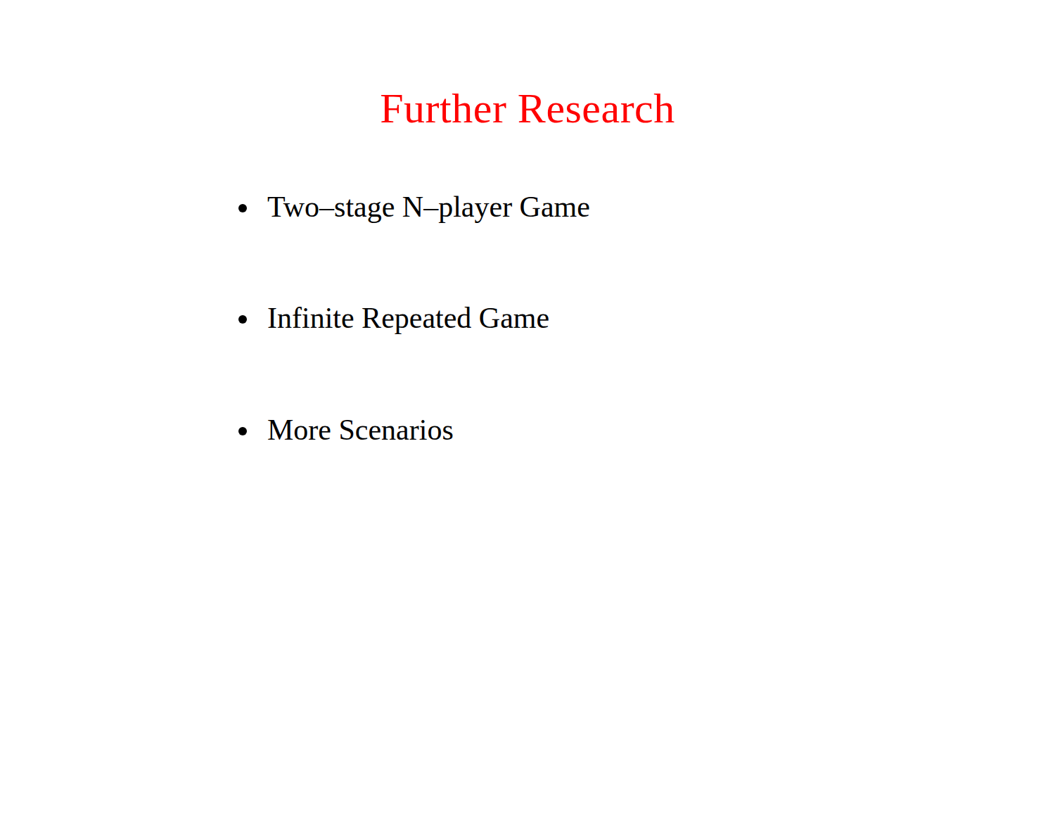Further Research
Two–stage N–player Game
Infinite Repeated Game
More Scenarios